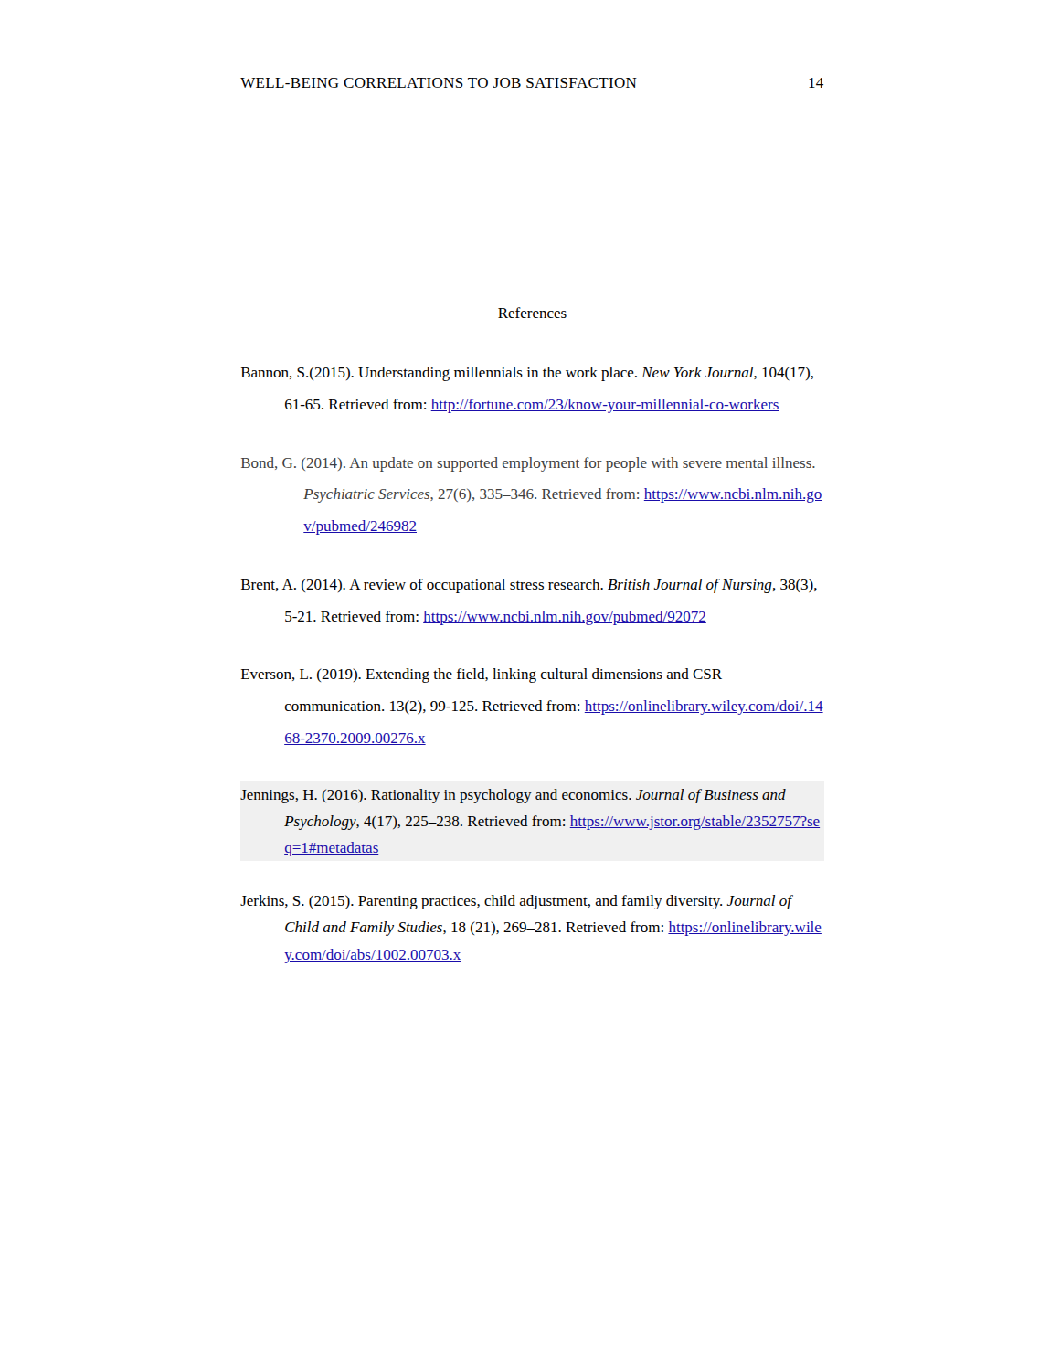Well-being correlations to job satisfaction 14
References
Bannon, S.(2015). Understanding millennials in the work place. New York Journal, 104(17), 61-65. Retrieved from: http://fortune.com/23/know-your-millennial-co-workers
Bond, G. (2014). An update on supported employment for people with severe mental illness. Psychiatric Services, 27(6), 335–346. Retrieved from: https://www.ncbi.nlm.nih.gov/pubmed/246982
Brent, A. (2014). A review of occupational stress research. British Journal of Nursing, 38(3), 5-21. Retrieved from: https://www.ncbi.nlm.nih.gov/pubmed/92072
Everson, L. (2019). Extending the field, linking cultural dimensions and CSR communication. 13(2), 99-125. Retrieved from: https://onlinelibrary.wiley.com/doi/.1468-2370.2009.00276.x
Jennings, H. (2016). Rationality in psychology and economics. Journal of Business and Psychology, 4(17), 225–238. Retrieved from: https://www.jstor.org/stable/2352757?seq=1#metadatas
Jerkins, S. (2015). Parenting practices, child adjustment, and family diversity. Journal of Child and Family Studies, 18 (21), 269–281. Retrieved from: https://onlinelibrary.wiley.com/doi/abs/1002.00703.x